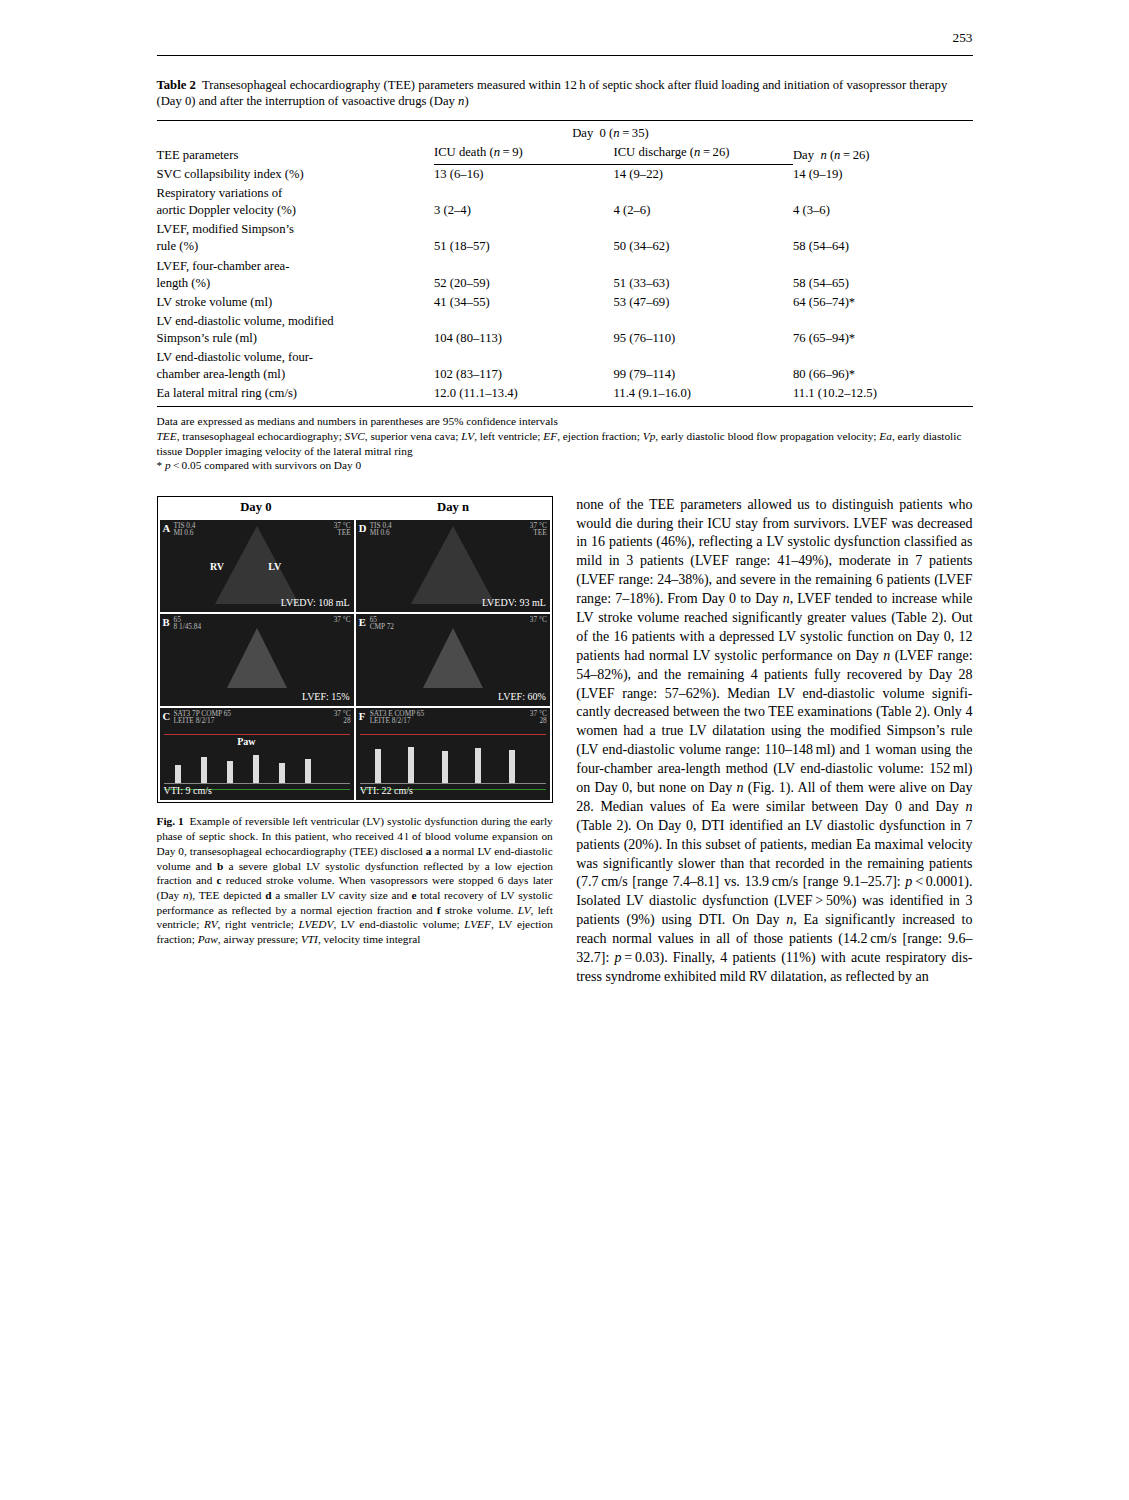253
Table 2 Transesophageal echocardiography (TEE) parameters measured within 12 h of septic shock after fluid loading and initiation of vasopressor therapy (Day 0) and after the interruption of vasoactive drugs (Day n)
| TEE parameters | Day 0 ( n = 35) | Day n ( n = 26) |
| --- | --- | --- |
| ICU death ( n = 9) | ICU discharge ( n = 26) |
| SVC collapsibility index (%) | 13 (6–16) | 14 (9–22) | 14 (9–19) |
| Respiratory variations of aortic Doppler velocity (%) | 3 (2–4) | 4 (2–6) | 4 (3–6) |
| LVEF, modified Simpson’s rule (%) | 51 (18–57) | 50 (34–62) | 58 (54–64) |
| LVEF, four-chamber area- length (%) | 52 (20–59) | 51 (33–63) | 58 (54–65) |
| LV stroke volume (ml) | 41 (34–55) | 53 (47–69) | 64 (56–74)* |
| LV end-diastolic volume, modified Simpson’s rule (ml) | 104 (80–113) | 95 (76–110) | 76 (65–94)* |
| LV end-diastolic volume, four- chamber area-length (ml) | 102 (83–117) | 99 (79–114) | 80 (66–96)* |
| Ea lateral mitral ring (cm/s) | 12.0 (11.1–13.4) | 11.4 (9.1–16.0) | 11.1 (10.2–12.5) |
Data are expressed as medians and numbers in parentheses are 95% confidence intervals
TEE, transesophageal echocardiography; SVC, superior vena cava; LV, left ventricle; EF, ejection fraction; Vp, early diastolic blood flow propagation velocity; Ea, early diastolic tissue Doppler imaging velocity of the lateral mitral ring
* p < 0.05 compared with survivors on Day 0
Day 0 Day n
A TIS 0.4
MI 0.6 37 °C
TEE RV LV LVEDV: 108 mL
D TIS 0.4
MI 0.6 37 °C
TEE LVEDV: 93 mL
B 65
8 1/45.84 37 °C LVEF: 15%
E 65
CMP 72 37 °C LVEF: 60%
C SAT3 7P COMP 65
LEITE 8/2/17 37 °C
28 Paw VTI: 9 cm/s
F SAT3 E COMP 65
LEITE 8/2/17 37 °C
28 VTI: 22 cm/s
Fig. 1 Example of reversible left ventricular (LV) systolic dysfunction during the early phase of septic shock. In this patient, who received 4 l of blood volume expansion on Day 0, transesophageal echocardiography (TEE) disclosed a a normal LV end-diastolic volume and b a severe global LV systolic dysfunction reflected by a low ejection fraction and c reduced stroke volume. When vasopressors were stopped 6 days later (Day n), TEE depicted d a smaller LV cavity size and e total recovery of LV systolic performance as reflected by a normal ejection fraction and f stroke volume. LV, left ventricle; RV, right ventricle; LVEDV, LV end-diastolic volume; LVEF, LV ejection fraction; Paw, airway pressure; VTI, velocity time integral
none of the TEE parameters allowed us to distinguish patients who would die during their ICU stay from survivors. LVEF was decreased in 16 patients (46%), reflecting a LV systolic dysfunction classified as mild in 3 patients (LVEF range: 41–49%), moderate in 7 patients (LVEF range: 24–38%), and severe in the remaining 6 patients (LVEF range: 7–18%). From Day 0 to Day n, LVEF tended to increase while LV stroke volume reached significantly greater values (Table 2). Out of the 16 patients with a depressed LV systolic function on Day 0, 12 patients had normal LV systolic performance on Day n (LVEF range: 54–82%), and the remaining 4 patients fully recovered by Day 28 (LVEF range: 57–62%). Median LV end-diastolic volume significantly decreased between the two TEE examinations (Table 2). Only 4 women had a true LV dilatation using the modified Simpson’s rule (LV end-diastolic volume range: 110–148 ml) and 1 woman using the four-chamber area-length method (LV end-diastolic volume: 152 ml) on Day 0, but none on Day n (Fig. 1). All of them were alive on Day 28. Median values of Ea were similar between Day 0 and Day n (Table 2). On Day 0, DTI identified an LV diastolic dysfunction in 7 patients (20%). In this subset of patients, median Ea maximal velocity was significantly slower than that recorded in the remaining patients (7.7 cm/s [range 7.4–8.1] vs. 13.9 cm/s [range 9.1–25.7]: p < 0.0001). Isolated LV diastolic dysfunction (LVEF > 50%) was identified in 3 patients (9%) using DTI. On Day n, Ea significantly increased to reach normal values in all of those patients (14.2 cm/s [range: 9.6–32.7]: p = 0.03). Finally, 4 patients (11%) with acute respiratory distress syndrome exhibited mild RV dilatation, as reflected by an